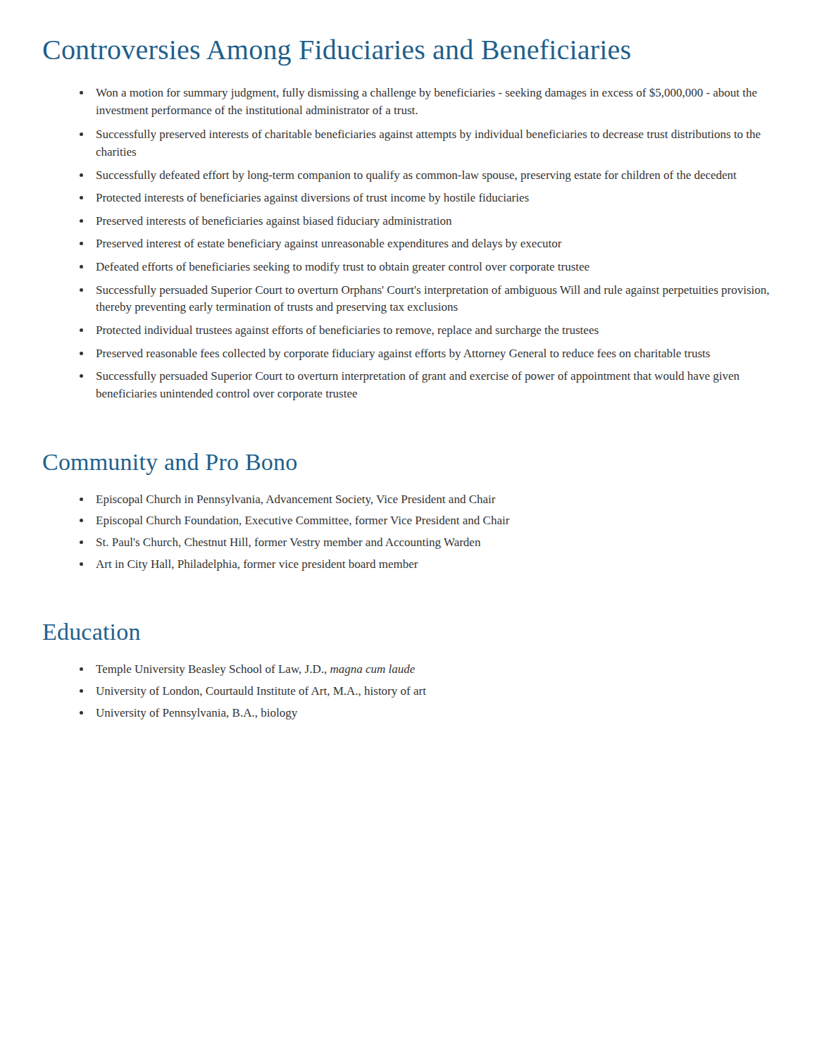Controversies Among Fiduciaries and Beneficiaries
Won a motion for summary judgment, fully dismissing a challenge by beneficiaries - seeking damages in excess of $5,000,000 - about the investment performance of the institutional administrator of a trust.
Successfully preserved interests of charitable beneficiaries against attempts by individual beneficiaries to decrease trust distributions to the charities
Successfully defeated effort by long-term companion to qualify as common-law spouse, preserving estate for children of the decedent
Protected interests of beneficiaries against diversions of trust income by hostile fiduciaries
Preserved interests of beneficiaries against biased fiduciary administration
Preserved interest of estate beneficiary against unreasonable expenditures and delays by executor
Defeated efforts of beneficiaries seeking to modify trust to obtain greater control over corporate trustee
Successfully persuaded Superior Court to overturn Orphans' Court's interpretation of ambiguous Will and rule against perpetuities provision, thereby preventing early termination of trusts and preserving tax exclusions
Protected individual trustees against efforts of beneficiaries to remove, replace and surcharge the trustees
Preserved reasonable fees collected by corporate fiduciary against efforts by Attorney General to reduce fees on charitable trusts
Successfully persuaded Superior Court to overturn interpretation of grant and exercise of power of appointment that would have given beneficiaries unintended control over corporate trustee
Community and Pro Bono
Episcopal Church in Pennsylvania, Advancement Society, Vice President and Chair
Episcopal Church Foundation, Executive Committee, former Vice President and Chair
St. Paul's Church, Chestnut Hill, former Vestry member and Accounting Warden
Art in City Hall, Philadelphia, former vice president board member
Education
Temple University Beasley School of Law, J.D., magna cum laude
University of London, Courtauld Institute of Art, M.A., history of art
University of Pennsylvania, B.A., biology